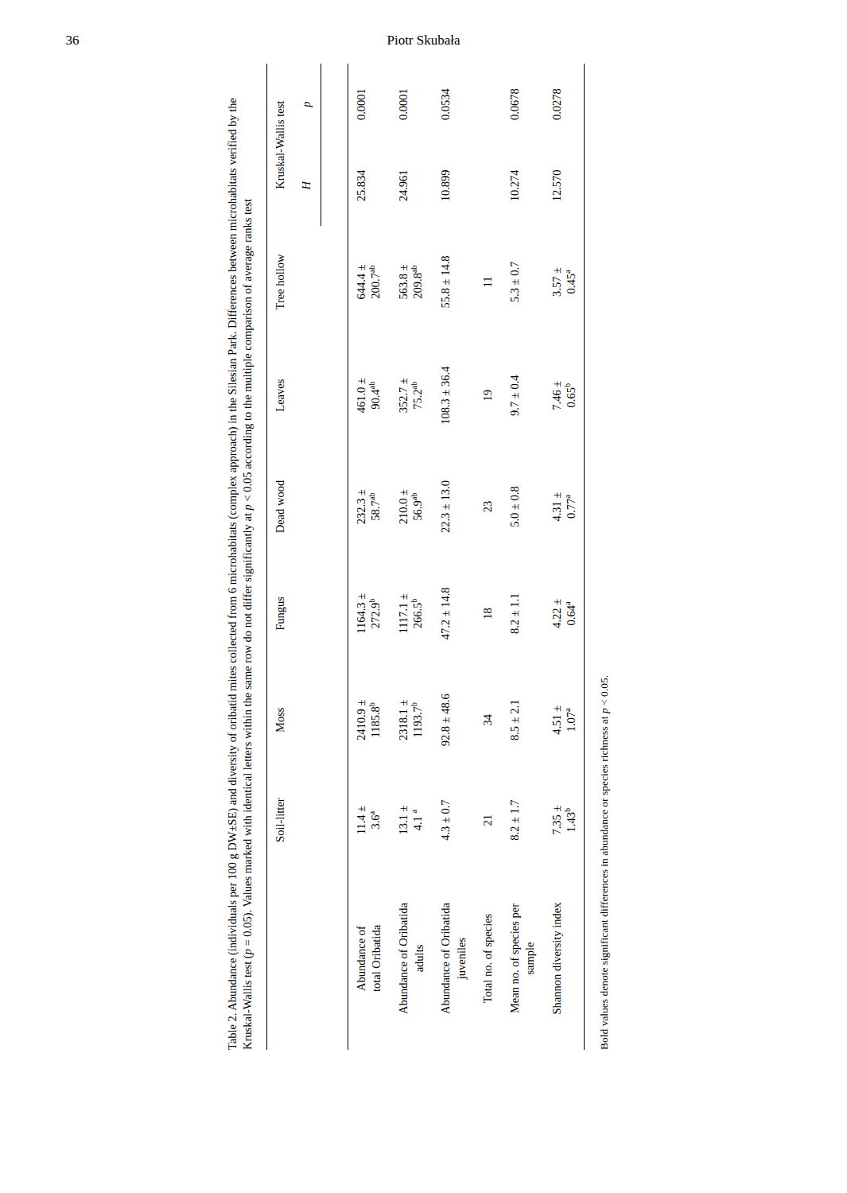36
Piotr Skubała
Table 2. Abundance (individuals per 100 g DW±SE) and diversity of oribatid mites collected from 6 microhabitats (complex approach) in the Silesian Park. Differences between microhabitats verified by the Kruskal-Wallis test (p = 0.05). Values marked with identical letters within the same row do not differ significantly at p < 0.05 according to the multiple comparison of average ranks test
| | Soil-litter | Moss | Fungus | Dead wood | Leaves | Tree hollow | Kruskal-Wallis test |
| --- | --- | --- | --- | --- | --- | --- | --- |
| H | p |
| Parameter | | | | | | | | |
| Abundance of total Oribatida | 11.4 ± 3.6 a | 2410.9 ± 1185.8 b | 1164.3 ± 272.9 b | 232.3 ± 58.7 ab | 461.0 ± 90.4 ab | 644.4 ± 200.7 ab | 25.834 | 0.0001 |
| Abundance of Oribatida adults | 13.1 ± 4.1 a | 2318.1 ± 1193.7 b | 1117.1 ± 266.5 b | 210.0 ± 56.9 ab | 352.7 ± 75.2 ab | 563.8 ± 209.8 ab | 24.961 | 0.0001 |
| Abundance of Oribatida juveniles | 4.3 ± 0.7 | 92.8 ± 48.6 | 47.2 ± 14.8 | 22.3 ± 13.0 | 108.3 ± 36.4 | 55.8 ± 14.8 | 10.899 | 0.0534 |
| Total no. of species | 21 | 34 | 18 | 23 | 19 | 11 | | |
| Mean no. of species per sample | 8.2 ± 1.7 | 8.5 ± 2.1 | 8.2 ± 1.1 | 5.0 ± 0.8 | 9.7 ± 0.4 | 5.3 ± 0.7 | 10.274 | 0.0678 |
| Shannon diversity index | 7.35 ± 1.43 b | 4.51 ± 1.07 a | 4.22 ± 0.64 a | 4.31 ± 0.77 a | 7.46 ± 0.65 b | 3.57 ± 0.45 a | 12.570 | 0.0278 |
Bold values denote significant differences in abundance or species richness at p < 0.05.